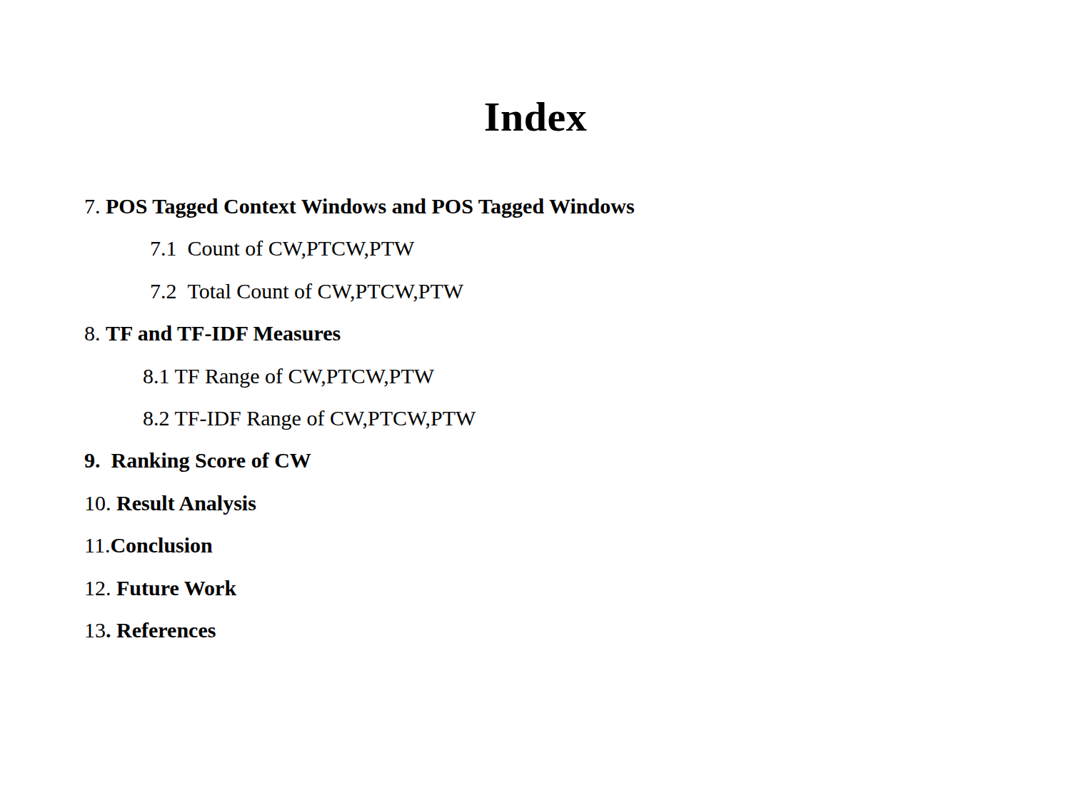Index
7. POS Tagged Context Windows and POS Tagged Windows
7.1 Count of CW,PTCW,PTW
7.2 Total Count of CW,PTCW,PTW
8. TF and TF-IDF Measures
8.1 TF Range of CW,PTCW,PTW
8.2 TF-IDF Range of CW,PTCW,PTW
9. Ranking Score of CW
10. Result Analysis
11.Conclusion
12. Future Work
13. References